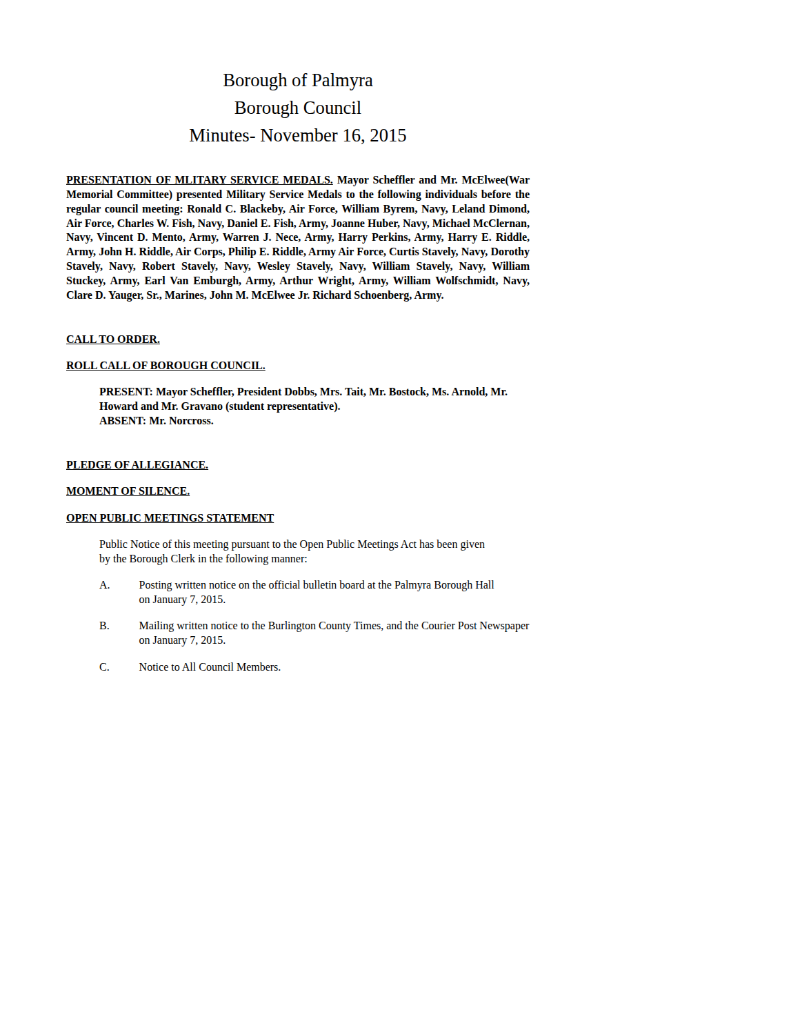Borough of Palmyra
Borough Council
Minutes- November 16, 2015
PRESENTATION OF MLITARY SERVICE MEDALS. Mayor Scheffler and Mr. McElwee(War Memorial Committee) presented Military Service Medals to the following individuals before the regular council meeting: Ronald C. Blackeby, Air Force, William Byrem, Navy, Leland Dimond, Air Force, Charles W. Fish, Navy, Daniel E. Fish, Army, Joanne Huber, Navy, Michael McClernan, Navy, Vincent D. Mento, Army, Warren J. Nece, Army, Harry Perkins, Army, Harry E. Riddle, Army, John H. Riddle, Air Corps, Philip E. Riddle, Army Air Force, Curtis Stavely, Navy, Dorothy Stavely, Navy, Robert Stavely, Navy, Wesley Stavely, Navy, William Stavely, Navy, William Stuckey, Army, Earl Van Emburgh, Army, Arthur Wright, Army, William Wolfschmidt, Navy, Clare D. Yauger, Sr., Marines, John M. McElwee Jr. Richard Schoenberg, Army.
CALL TO ORDER.
ROLL CALL OF BOROUGH COUNCIL.
PRESENT: Mayor Scheffler, President Dobbs, Mrs. Tait, Mr. Bostock, Ms. Arnold, Mr.
Howard and Mr. Gravano (student representative).
ABSENT: Mr. Norcross.
PLEDGE OF ALLEGIANCE.
MOMENT OF SILENCE.
OPEN PUBLIC MEETINGS STATEMENT
Public Notice of this meeting pursuant to the Open Public Meetings Act has been given
by the Borough Clerk in the following manner:
A.
Posting written notice on the official bulletin board at the Palmyra Borough Hall
on January 7, 2015.
B.
Mailing written notice to the Burlington County Times, and the Courier Post Newspaper
on January 7, 2015.
C.
Notice to All Council Members.